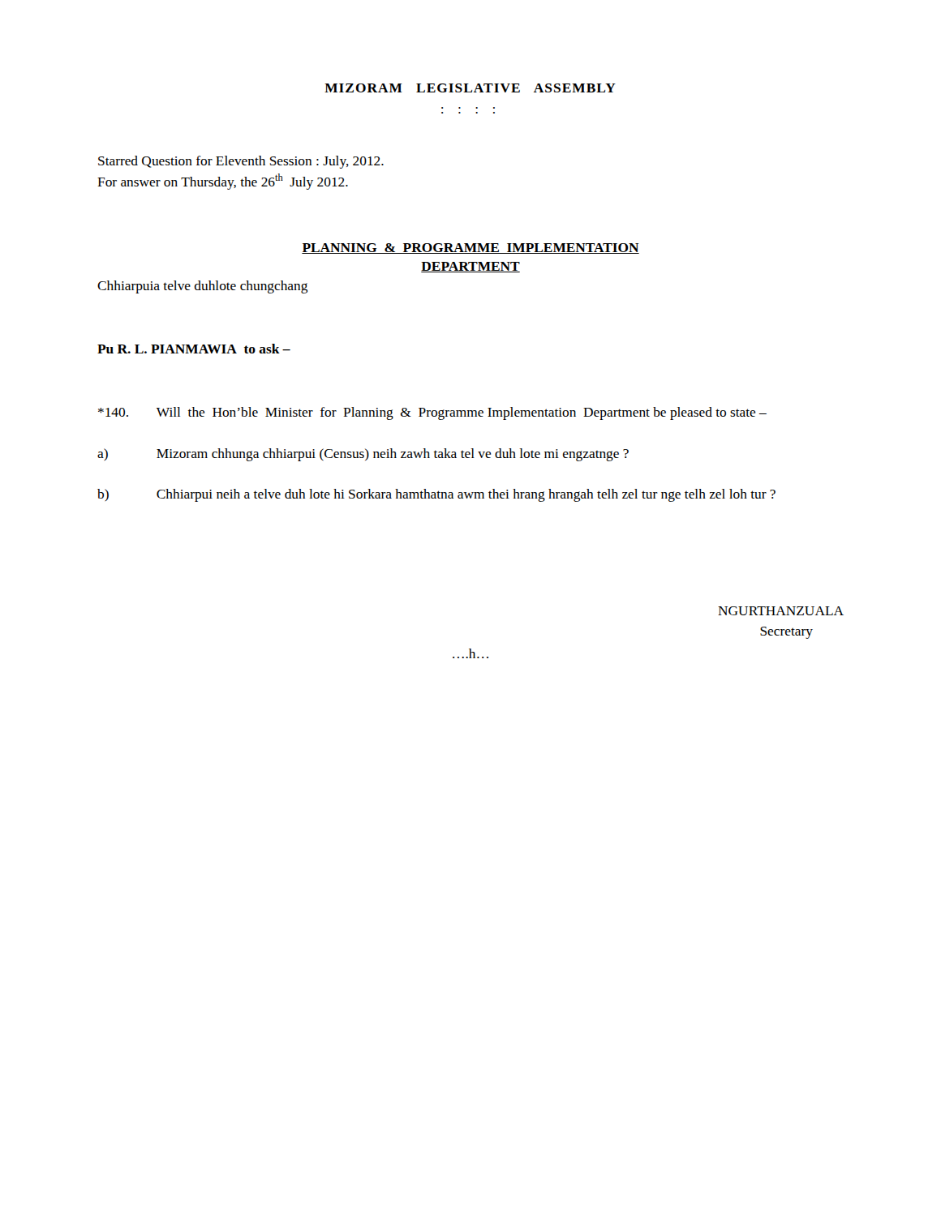MIZORAM LEGISLATIVE ASSEMBLY
: : : :
Starred Question for Eleventh Session : July, 2012.
For answer on Thursday, the 26th July 2012.
PLANNING & PROGRAMME IMPLEMENTATION
DEPARTMENT
Chhiarpuia telve duhlote chungchang
Pu R. L. PIANMAWIA to ask –
| *140. | Will the Hon’ble Minister for Planning & Programme Implementation Department be pleased to state – |
| a) | Mizoram chhunga chhiarpui (Census) neih zawh taka tel ve duh lote mi engzatnge ? |
| b) | Chhiarpui neih a telve duh lote hi Sorkara hamthatna awm thei hrang hrangah telh zel tur nge telh zel loh tur ? |
NGURTHANZUALA
Secretary
….h…